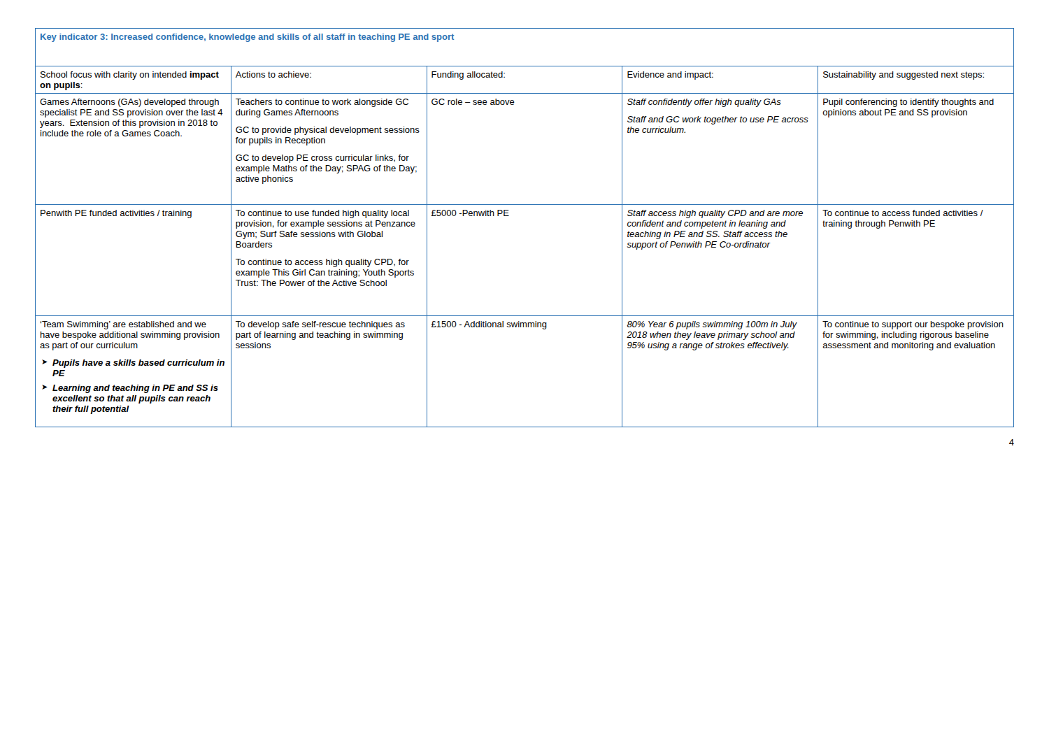| Key indicator 3: Increased confidence, knowledge and skills of all staff in teaching PE and sport |
| School focus with clarity on intended impact on pupils : | Actions to achieve: | Funding allocated: | Evidence and impact: | Sustainability and suggested next steps: |
| Games Afternoons (GAs) developed through specialist PE and SS provision over the last 4 years. Extension of this provision in 2018 to include the role of a Games Coach. | Teachers to continue to work alongside GC during Games Afternoons GC to provide physical development sessions for pupils in Reception GC to develop PE cross curricular links, for example Maths of the Day; SPAG of the Day; active phonics | GC role – see above | Staff confidently offer high quality GAs Staff and GC work together to use PE across the curriculum. | Pupil conferencing to identify thoughts and opinions about PE and SS provision |
| Penwith PE funded activities / training | To continue to use funded high quality local provision, for example sessions at Penzance Gym; Surf Safe sessions with Global Boarders To continue to access high quality CPD, for example This Girl Can training; Youth Sports Trust: The Power of the Active School | £5000 -Penwith PE | Staff access high quality CPD and are more confident and competent in leaning and teaching in PE and SS. Staff access the support of Penwith PE Co-ordinator | To continue to access funded activities / training through Penwith PE |
| ‘Team Swimming’ are established and we have bespoke additional swimming provision as part of our curriculum Pupils have a skills based curriculum in PE Learning and teaching in PE and SS is excellent so that all pupils can reach their full potential | To develop safe self-rescue techniques as part of learning and teaching in swimming sessions | £1500 - Additional swimming | 80% Year 6 pupils swimming 100m in July 2018 when they leave primary school and 95% using a range of strokes effectively. | To continue to support our bespoke provision for swimming, including rigorous baseline assessment and monitoring and evaluation |
4